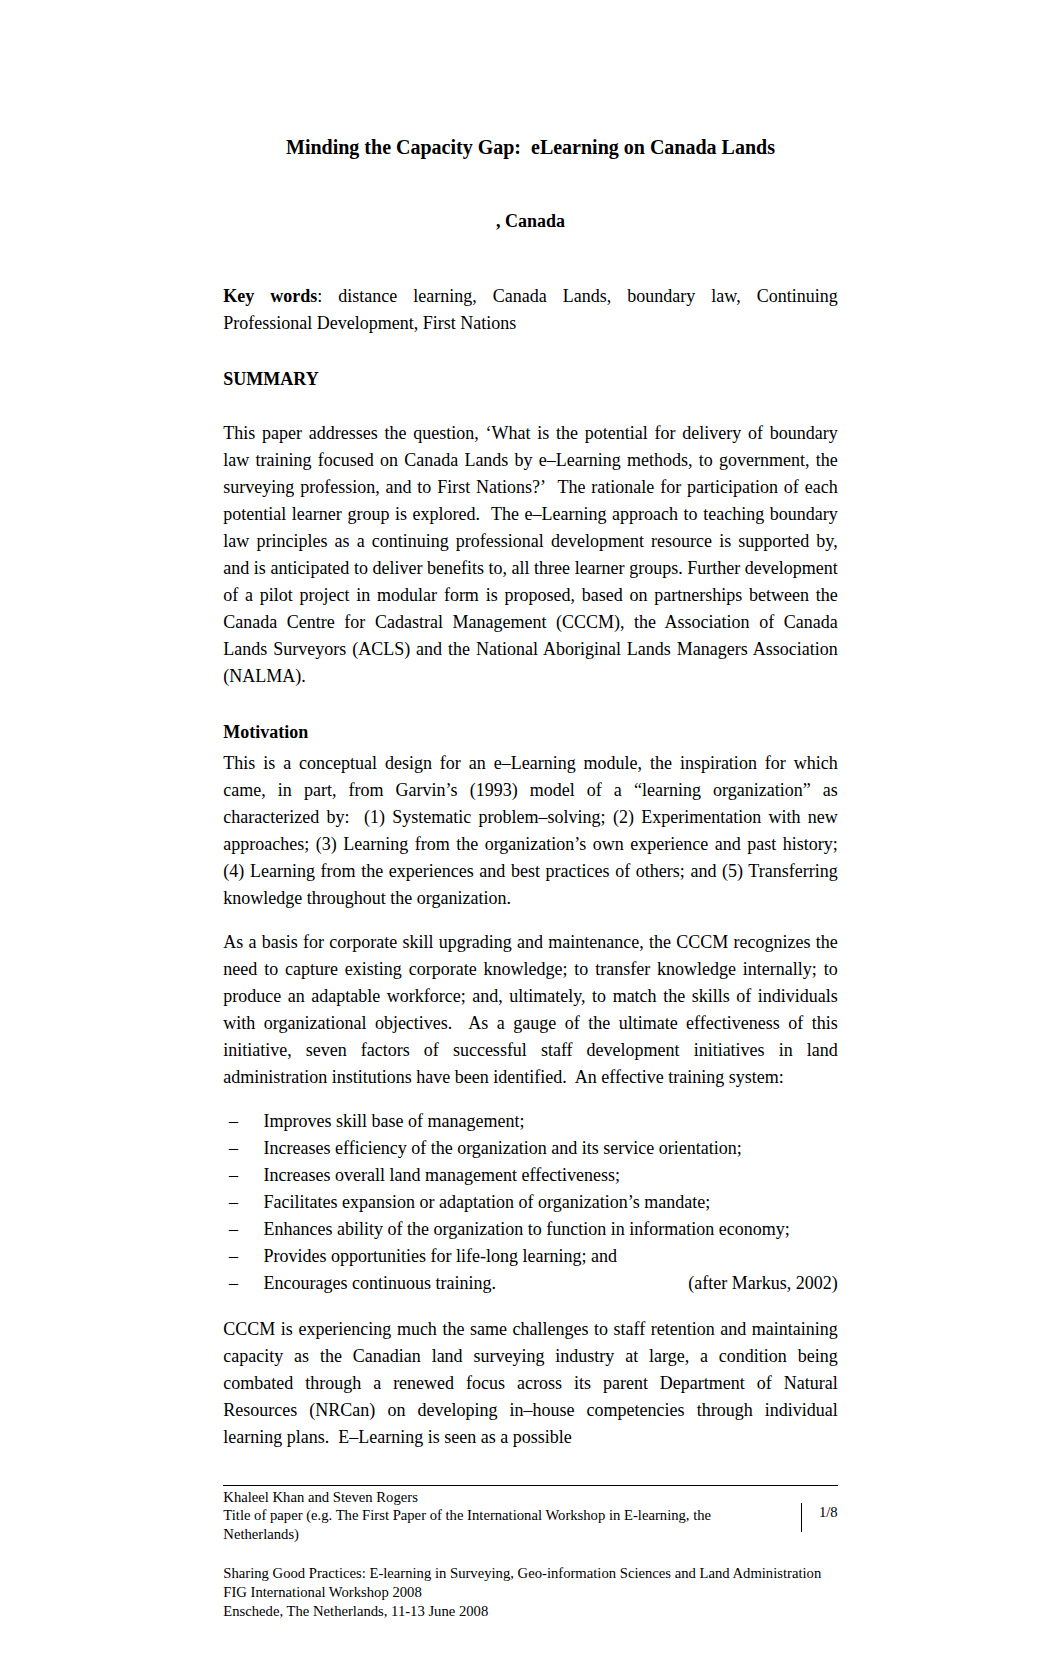Minding the Capacity Gap: eLearning on Canada Lands
, Canada
Key words: distance learning, Canada Lands, boundary law, Continuing Professional Development, First Nations
SUMMARY
This paper addresses the question, ‘What is the potential for delivery of boundary law training focused on Canada Lands by e–Learning methods, to government, the surveying profession, and to First Nations?’ The rationale for participation of each potential learner group is explored. The e–Learning approach to teaching boundary law principles as a continuing professional development resource is supported by, and is anticipated to deliver benefits to, all three learner groups. Further development of a pilot project in modular form is proposed, based on partnerships between the Canada Centre for Cadastral Management (CCCM), the Association of Canada Lands Surveyors (ACLS) and the National Aboriginal Lands Managers Association (NALMA).
Motivation
This is a conceptual design for an e–Learning module, the inspiration for which came, in part, from Garvin’s (1993) model of a “learning organization” as characterized by: (1) Systematic problem–solving; (2) Experimentation with new approaches; (3) Learning from the organization’s own experience and past history; (4) Learning from the experiences and best practices of others; and (5) Transferring knowledge throughout the organization.
As a basis for corporate skill upgrading and maintenance, the CCCM recognizes the need to capture existing corporate knowledge; to transfer knowledge internally; to produce an adaptable workforce; and, ultimately, to match the skills of individuals with organizational objectives. As a gauge of the ultimate effectiveness of this initiative, seven factors of successful staff development initiatives in land administration institutions have been identified. An effective training system:
Improves skill base of management;
Increases efficiency of the organization and its service orientation;
Increases overall land management effectiveness;
Facilitates expansion or adaptation of organization’s mandate;
Enhances ability of the organization to function in information economy;
Provides opportunities for life-long learning; and
Encourages continuous training.(after Markus, 2002)
CCCM is experiencing much the same challenges to staff retention and maintaining capacity as the Canadian land surveying industry at large, a condition being combated through a renewed focus across its parent Department of Natural Resources (NRCan) on developing in–house competencies through individual learning plans. E–Learning is seen as a possible
Khaleel Khan and Steven Rogers
Title of paper (e.g. The First Paper of the International Workshop in E-learning, the Netherlands)
1/8
Sharing Good Practices: E-learning in Surveying, Geo-information Sciences and Land Administration
FIG International Workshop 2008
Enschede, The Netherlands, 11-13 June 2008